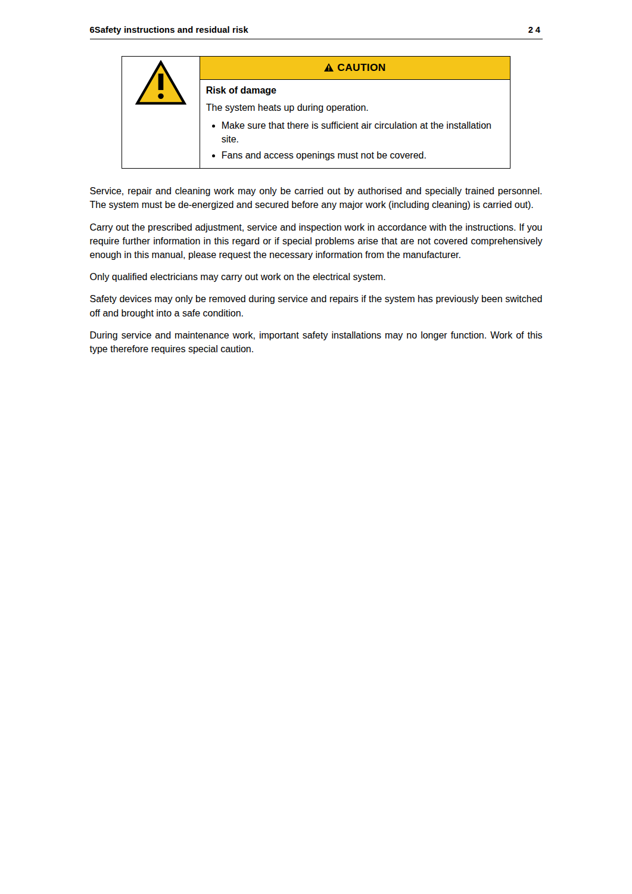6Safety instructions and residual risk 24
| | CAUTION |
| Risk of damage The system heats up during operation. Make sure that there is sufficient air circulation at the installation site. Fans and access openings must not be covered. |
Service, repair and cleaning work may only be carried out by authorised and specially trained personnel. The system must be de-energized and secured before any major work (including cleaning) is carried out).
Carry out the prescribed adjustment, service and inspection work in accordance with the instructions. If you require further information in this regard or if special problems arise that are not covered comprehensively enough in this manual, please request the necessary information from the manufacturer.
Only qualified electricians may carry out work on the electrical system.
Safety devices may only be removed during service and repairs if the system has previously been switched off and brought into a safe condition.
During service and maintenance work, important safety installations may no longer function. Work of this type therefore requires special caution.